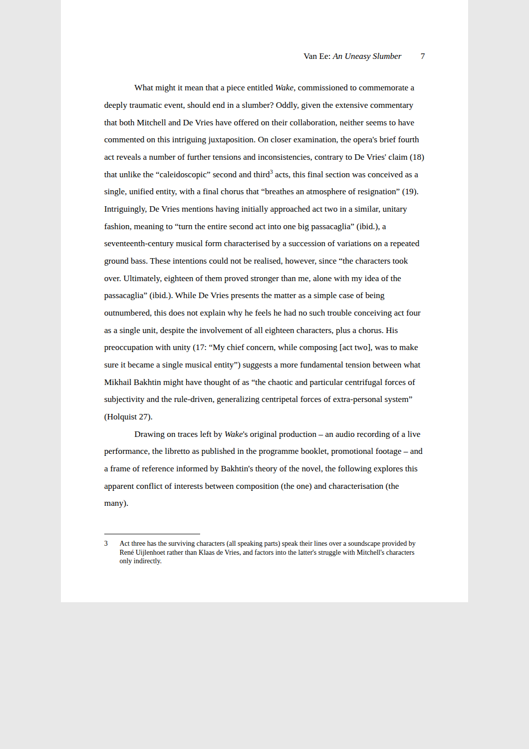Van Ee: An Uneasy Slumber 7
What might it mean that a piece entitled Wake, commissioned to commemorate a deeply traumatic event, should end in a slumber? Oddly, given the extensive commentary that both Mitchell and De Vries have offered on their collaboration, neither seems to have commented on this intriguing juxtaposition. On closer examination, the opera's brief fourth act reveals a number of further tensions and inconsistencies, contrary to De Vries' claim (18) that unlike the “caleidoscopic” second and third3 acts, this final section was conceived as a single, unified entity, with a final chorus that “breathes an atmosphere of resignation” (19). Intriguingly, De Vries mentions having initially approached act two in a similar, unitary fashion, meaning to “turn the entire second act into one big passacaglia” (ibid.), a seventeenth-century musical form characterised by a succession of variations on a repeated ground bass. These intentions could not be realised, however, since “the characters took over. Ultimately, eighteen of them proved stronger than me, alone with my idea of the passacaglia” (ibid.). While De Vries presents the matter as a simple case of being outnumbered, this does not explain why he feels he had no such trouble conceiving act four as a single unit, despite the involvement of all eighteen characters, plus a chorus. His preoccupation with unity (17: “My chief concern, while composing [act two], was to make sure it became a single musical entity”) suggests a more fundamental tension between what Mikhail Bakhtin might have thought of as “the chaotic and particular centrifugal forces of subjectivity and the rule-driven, generalizing centripetal forces of extra-personal system” (Holquist 27).
Drawing on traces left by Wake's original production – an audio recording of a live performance, the libretto as published in the programme booklet, promotional footage – and a frame of reference informed by Bakhtin's theory of the novel, the following explores this apparent conflict of interests between composition (the one) and characterisation (the many).
3 Act three has the surviving characters (all speaking parts) speak their lines over a soundscape provided by René Uijlenhoet rather than Klaas de Vries, and factors into the latter's struggle with Mitchell's characters only indirectly.